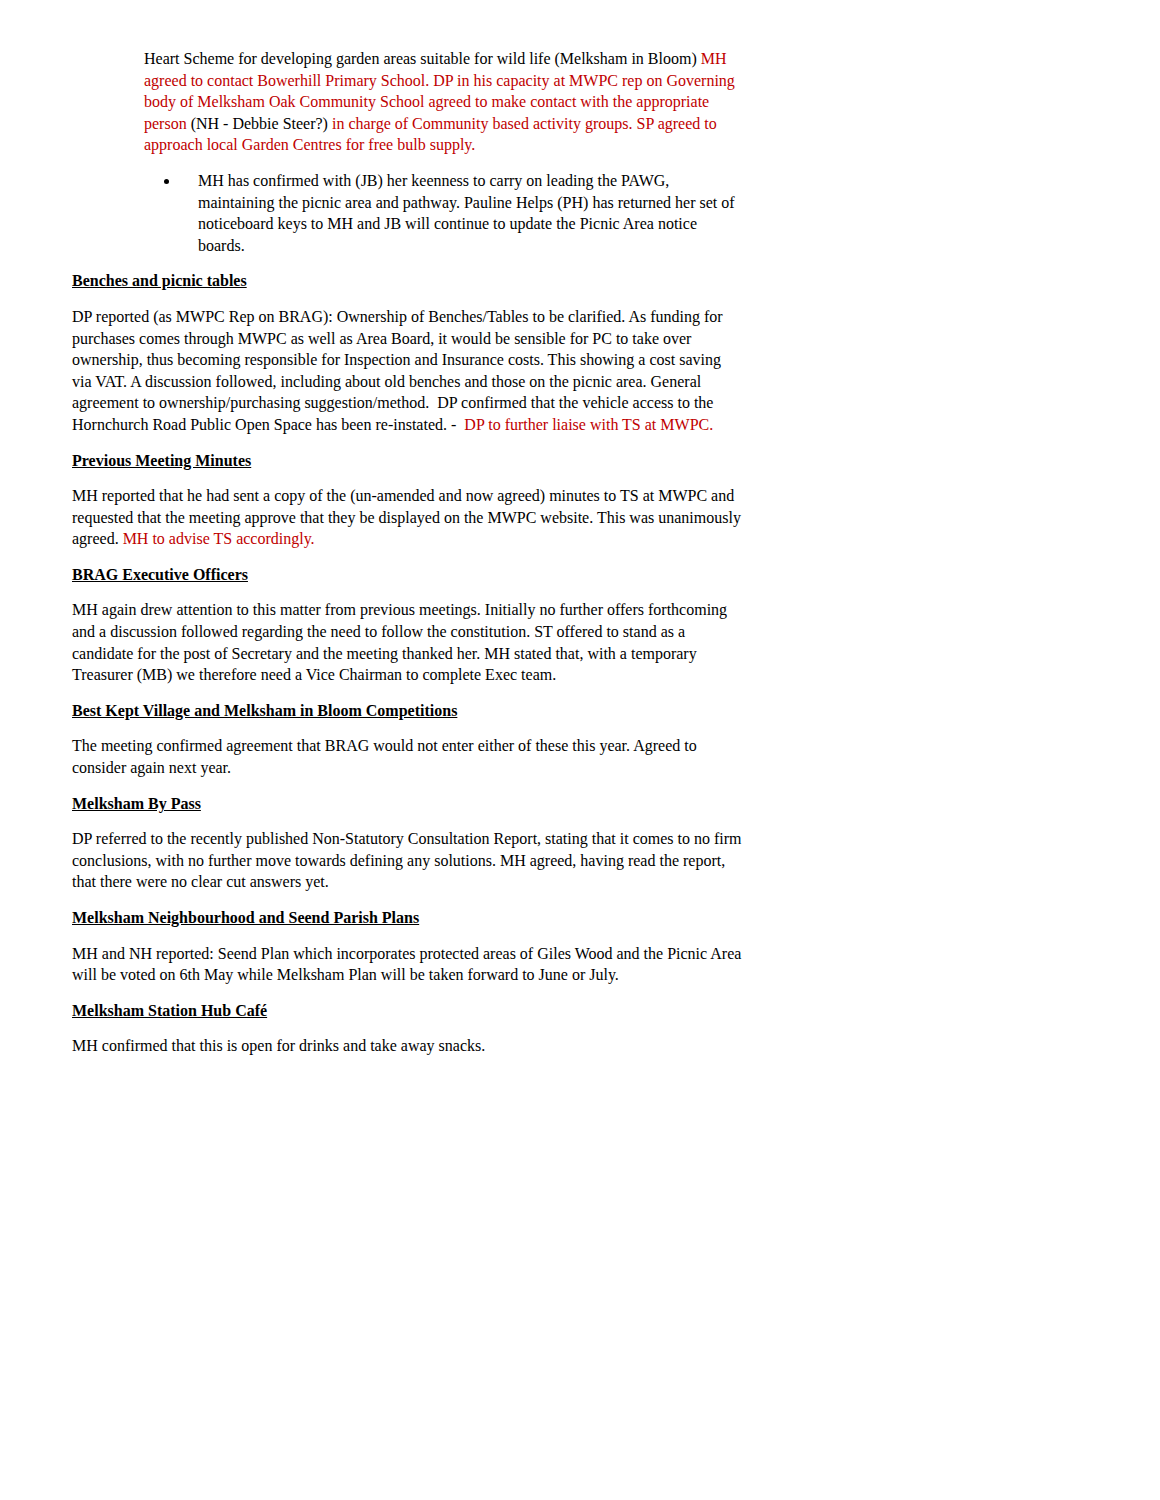Heart Scheme for developing garden areas suitable for wild life (Melksham in Bloom) MH agreed to contact Bowerhill Primary School. DP in his capacity at MWPC rep on Governing body of Melksham Oak Community School agreed to make contact with the appropriate person (NH - Debbie Steer?) in charge of Community based activity groups. SP agreed to approach local Garden Centres for free bulb supply.
MH has confirmed with (JB) her keenness to carry on leading the PAWG, maintaining the picnic area and pathway. Pauline Helps (PH) has returned her set of noticeboard keys to MH and JB will continue to update the Picnic Area notice boards.
Benches and picnic tables
DP reported (as MWPC Rep on BRAG): Ownership of Benches/Tables to be clarified. As funding for purchases comes through MWPC as well as Area Board, it would be sensible for PC to take over ownership, thus becoming responsible for Inspection and Insurance costs. This showing a cost saving via VAT. A discussion followed, including about old benches and those on the picnic area. General agreement to ownership/purchasing suggestion/method. DP confirmed that the vehicle access to the Hornchurch Road Public Open Space has been re-instated. - DP to further liaise with TS at MWPC.
Previous Meeting Minutes
MH reported that he had sent a copy of the (un-amended and now agreed) minutes to TS at MWPC and requested that the meeting approve that they be displayed on the MWPC website. This was unanimously agreed. MH to advise TS accordingly.
BRAG Executive Officers
MH again drew attention to this matter from previous meetings. Initially no further offers forthcoming and a discussion followed regarding the need to follow the constitution. ST offered to stand as a candidate for the post of Secretary and the meeting thanked her. MH stated that, with a temporary Treasurer (MB) we therefore need a Vice Chairman to complete Exec team.
Best Kept Village and Melksham in Bloom Competitions
The meeting confirmed agreement that BRAG would not enter either of these this year. Agreed to consider again next year.
Melksham By Pass
DP referred to the recently published Non-Statutory Consultation Report, stating that it comes to no firm conclusions, with no further move towards defining any solutions. MH agreed, having read the report, that there were no clear cut answers yet.
Melksham Neighbourhood and Seend Parish Plans
MH and NH reported: Seend Plan which incorporates protected areas of Giles Wood and the Picnic Area will be voted on 6th May while Melksham Plan will be taken forward to June or July.
Melksham Station Hub Café
MH confirmed that this is open for drinks and take away snacks.